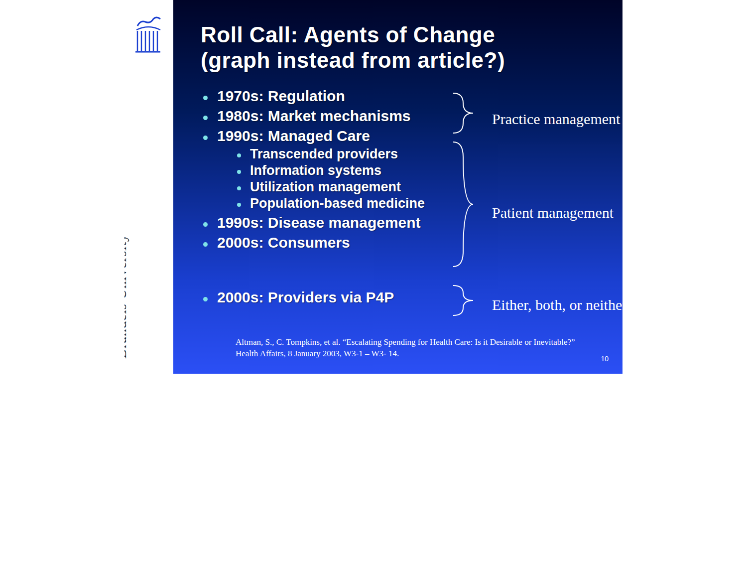Brandeis University
Roll Call: Agents of Change
(graph instead from article?)
1970s: Regulation
1980s: Market mechanisms
1990s: Managed Care
Transcended providers
Information systems
Utilization management
Population-based medicine
1990s: Disease management
2000s: Consumers
2000s: Providers via P4P
Practice management
Patient management
Either, both, or neither?
Altman, S., C. Tompkins, et al. “Escalating Spending for Health Care: Is it Desirable or Inevitable?” Health Affairs, 8 January 2003, W3-1 – W3- 14.
10